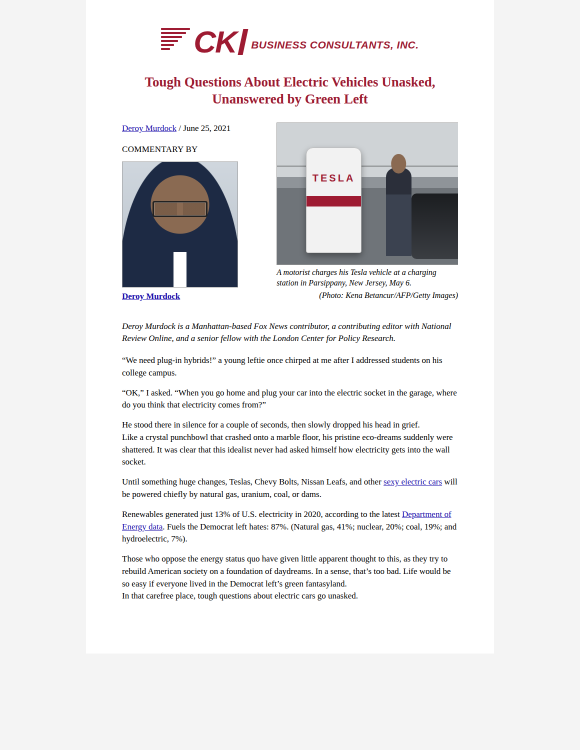CK BUSINESS CONSULTANTS, INC.
Tough Questions About Electric Vehicles Unasked,
Unanswered by Green Left
TESLA
A motorist charges his Tesla vehicle at a charging station in Parsippany, New Jersey, May 6.
(Photo: Kena Betancur/AFP/Getty Images)
Deroy Murdock / June 25, 2021
COMMENTARY BY
Deroy Murdock
Deroy Murdock is a Manhattan-based Fox News contributor, a contributing editor with National Review Online, and a senior fellow with the London Center for Policy Research.
“We need plug-in hybrids!” a young leftie once chirped at me after I addressed students on his college campus.
“OK,” I asked. “When you go home and plug your car into the electric socket in the garage, where do you think that electricity comes from?”
He stood there in silence for a couple of seconds, then slowly dropped his head in grief.
Like a crystal punchbowl that crashed onto a marble floor, his pristine eco-dreams suddenly were shattered. It was clear that this idealist never had asked himself how electricity gets into the wall socket.
Until something huge changes, Teslas, Chevy Bolts, Nissan Leafs, and other sexy electric cars will be powered chiefly by natural gas, uranium, coal, or dams.
Renewables generated just 13% of U.S. electricity in 2020, according to the latest Department of Energy data. Fuels the Democrat left hates: 87%. (Natural gas, 41%; nuclear, 20%; coal, 19%; and hydroelectric, 7%).
Those who oppose the energy status quo have given little apparent thought to this, as they try to rebuild American society on a foundation of daydreams. In a sense, that’s too bad. Life would be so easy if everyone lived in the Democrat left’s green fantasyland.
In that carefree place, tough questions about electric cars go unasked.